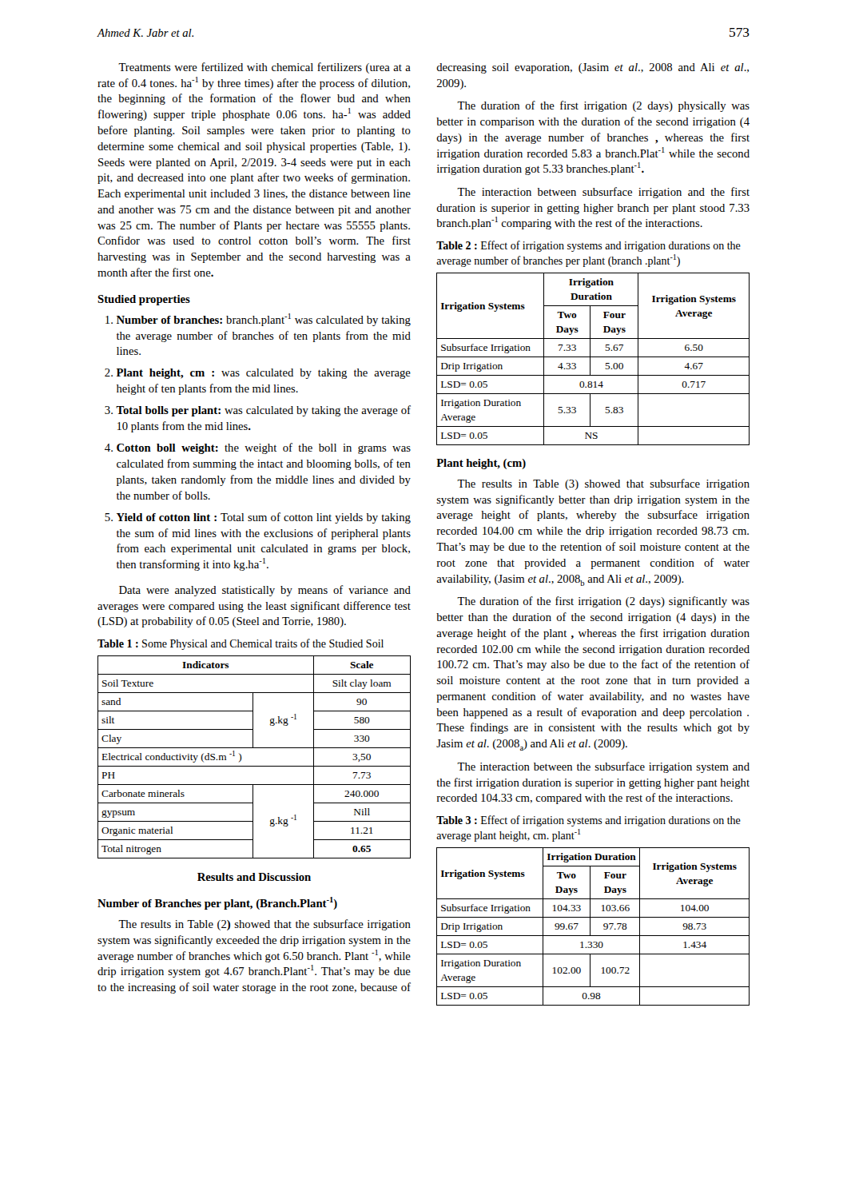Ahmed K. Jabr et al. 573
Treatments were fertilized with chemical fertilizers (urea at a rate of 0.4 tones. ha-1 by three times) after the process of dilution, the beginning of the formation of the flower bud and when flowering) supper triple phosphate 0.06 tons. ha-1 was added before planting. Soil samples were taken prior to planting to determine some chemical and soil physical properties (Table, 1). Seeds were planted on April, 2/2019. 3-4 seeds were put in each pit, and decreased into one plant after two weeks of germination. Each experimental unit included 3 lines, the distance between line and another was 75 cm and the distance between pit and another was 25 cm. The number of Plants per hectare was 55555 plants. Confidor was used to control cotton boll’s worm. The first harvesting was in September and the second harvesting was a month after the first one.
Studied properties
Number of branches: branch.plant-1 was calculated by taking the average number of branches of ten plants from the mid lines.
Plant height, cm : was calculated by taking the average height of ten plants from the mid lines.
Total bolls per plant: was calculated by taking the average of 10 plants from the mid lines.
Cotton boll weight: the weight of the boll in grams was calculated from summing the intact and blooming bolls, of ten plants, taken randomly from the middle lines and divided by the number of bolls.
Yield of cotton lint : Total sum of cotton lint yields by taking the sum of mid lines with the exclusions of peripheral plants from each experimental unit calculated in grams per block, then transforming it into kg.ha-1.
Data were analyzed statistically by means of variance and averages were compared using the least significant difference test (LSD) at probability of 0.05 (Steel and Torrie, 1980).
Table 1 : Some Physical and Chemical traits of the Studied Soil
| Indicators | Scale |
| --- | --- |
| Soil Texture | Silt clay loam |
| sand | g.kg -1 | 90 |
| silt | 580 |
| Clay | 330 |
| Electrical conductivity (dS.m -1 ) | 3,50 |
| PH | 7.73 |
| Carbonate minerals | g.kg -1 | 240.000 |
| gypsum | Nill |
| Organic material | 11.21 |
| Total nitrogen | 0.65 |
Results and Discussion
Number of Branches per plant, (Branch.Plant-1)
The results in Table (2) showed that the subsurface irrigation system was significantly exceeded the drip irrigation system in the average number of branches which got 6.50 branch. Plant -1, while drip irrigation system got 4.67 branch.Plant-1. That’s may be due to the increasing of soil water storage in the root zone, because of decreasing soil evaporation, (Jasim et al., 2008 and Ali et al., 2009).
The duration of the first irrigation (2 days) physically was better in comparison with the duration of the second irrigation (4 days) in the average number of branches , whereas the first irrigation duration recorded 5.83 a branch.Plat-1 while the second irrigation duration got 5.33 branches.plant-1.
The interaction between subsurface irrigation and the first duration is superior in getting higher branch per plant stood 7.33 branch.plan-1 comparing with the rest of the interactions.
Table 2 : Effect of irrigation systems and irrigation durations on the average number of branches per plant (branch .plant -1 )
| Irrigation Systems | Irrigation Duration | Irrigation Systems Average |
| --- | --- | --- |
| Two Days | Four Days |
| Subsurface Irrigation | 7.33 | 5.67 | 6.50 |
| Drip Irrigation | 4.33 | 5.00 | 4.67 |
| LSD= 0.05 | 0.814 | 0.717 |
| Irrigation Duration Average | 5.33 | 5.83 | |
| LSD= 0.05 | NS | |
Plant height, (cm)
The results in Table (3) showed that subsurface irrigation system was significantly better than drip irrigation system in the average height of plants, whereby the subsurface irrigation recorded 104.00 cm while the drip irrigation recorded 98.73 cm. That’s may be due to the retention of soil moisture content at the root zone that provided a permanent condition of water availability, (Jasim et al., 2008b and Ali et al., 2009).
The duration of the first irrigation (2 days) significantly was better than the duration of the second irrigation (4 days) in the average height of the plant , whereas the first irrigation duration recorded 102.00 cm while the second irrigation duration recorded 100.72 cm. That’s may also be due to the fact of the retention of soil moisture content at the root zone that in turn provided a permanent condition of water availability, and no wastes have been happened as a result of evaporation and deep percolation . These findings are in consistent with the results which got by Jasim et al. (2008a) and Ali et al. (2009).
The interaction between the subsurface irrigation system and the first irrigation duration is superior in getting higher pant height recorded 104.33 cm, compared with the rest of the interactions.
Table 3 : Effect of irrigation systems and irrigation durations on the average plant height, cm. plant -1
| Irrigation Systems | Irrigation Duration | Irrigation Systems Average |
| --- | --- | --- |
| Two Days | Four Days |
| Subsurface Irrigation | 104.33 | 103.66 | 104.00 |
| Drip Irrigation | 99.67 | 97.78 | 98.73 |
| LSD= 0.05 | 1.330 | 1.434 |
| Irrigation Duration Average | 102.00 | 100.72 | |
| LSD= 0.05 | 0.98 | |